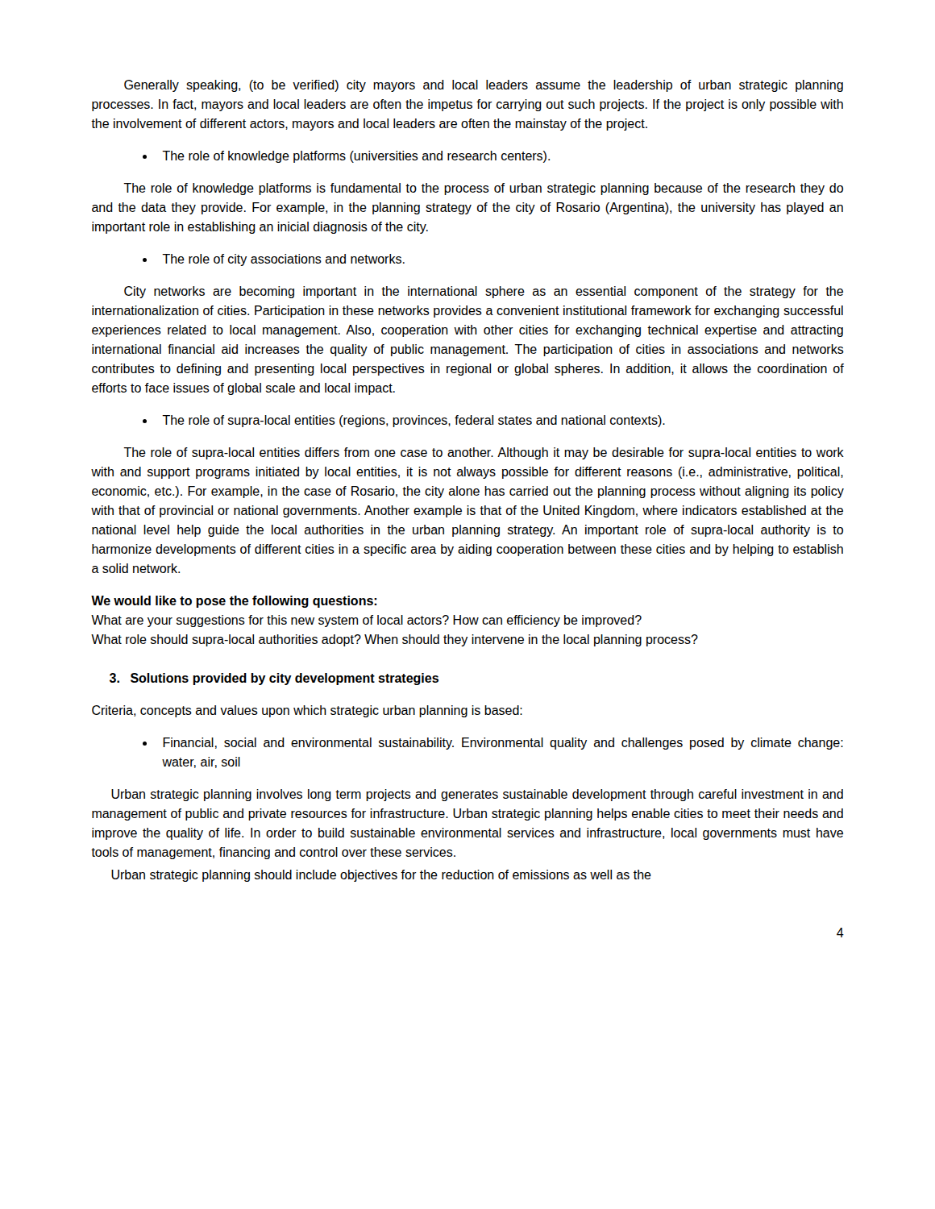Generally speaking, (to be verified) city mayors and local leaders assume the leadership of urban strategic planning processes. In fact, mayors and local leaders are often the impetus for carrying out such projects. If the project is only possible with the involvement of different actors, mayors and local leaders are often the mainstay of the project.
The role of knowledge platforms (universities and research centers).
The role of knowledge platforms is fundamental to the process of urban strategic planning because of the research they do and the data they provide. For example, in the planning strategy of the city of Rosario (Argentina), the university has played an important role in establishing an inicial diagnosis of the city.
The role of city associations and networks.
City networks are becoming important in the international sphere as an essential component of the strategy for the internationalization of cities. Participation in these networks provides a convenient institutional framework for exchanging successful experiences related to local management. Also, cooperation with other cities for exchanging technical expertise and attracting international financial aid increases the quality of public management. The participation of cities in associations and networks contributes to defining and presenting local perspectives in regional or global spheres. In addition, it allows the coordination of efforts to face issues of global scale and local impact.
The role of supra-local entities (regions, provinces, federal states and national contexts).
The role of supra-local entities differs from one case to another. Although it may be desirable for supra-local entities to work with and support programs initiated by local entities, it is not always possible for different reasons (i.e., administrative, political, economic, etc.). For example, in the case of Rosario, the city alone has carried out the planning process without aligning its policy with that of provincial or national governments. Another example is that of the United Kingdom, where indicators established at the national level help guide the local authorities in the urban planning strategy. An important role of supra-local authority is to harmonize developments of different cities in a specific area by aiding cooperation between these cities and by helping to establish a solid network.
We would like to pose the following questions:
What are your suggestions for this new system of local actors? How can efficiency be improved?
What role should supra-local authorities adopt? When should they intervene in the local planning process?
Solutions provided by city development strategies
Criteria, concepts and values upon which strategic urban planning is based:
Financial, social and environmental sustainability. Environmental quality and challenges posed by climate change: water, air, soil
Urban strategic planning involves long term projects and generates sustainable development through careful investment in and management of public and private resources for infrastructure. Urban strategic planning helps enable cities to meet their needs and improve the quality of life. In order to build sustainable environmental services and infrastructure, local governments must have tools of management, financing and control over these services.
Urban strategic planning should include objectives for the reduction of emissions as well as the
4